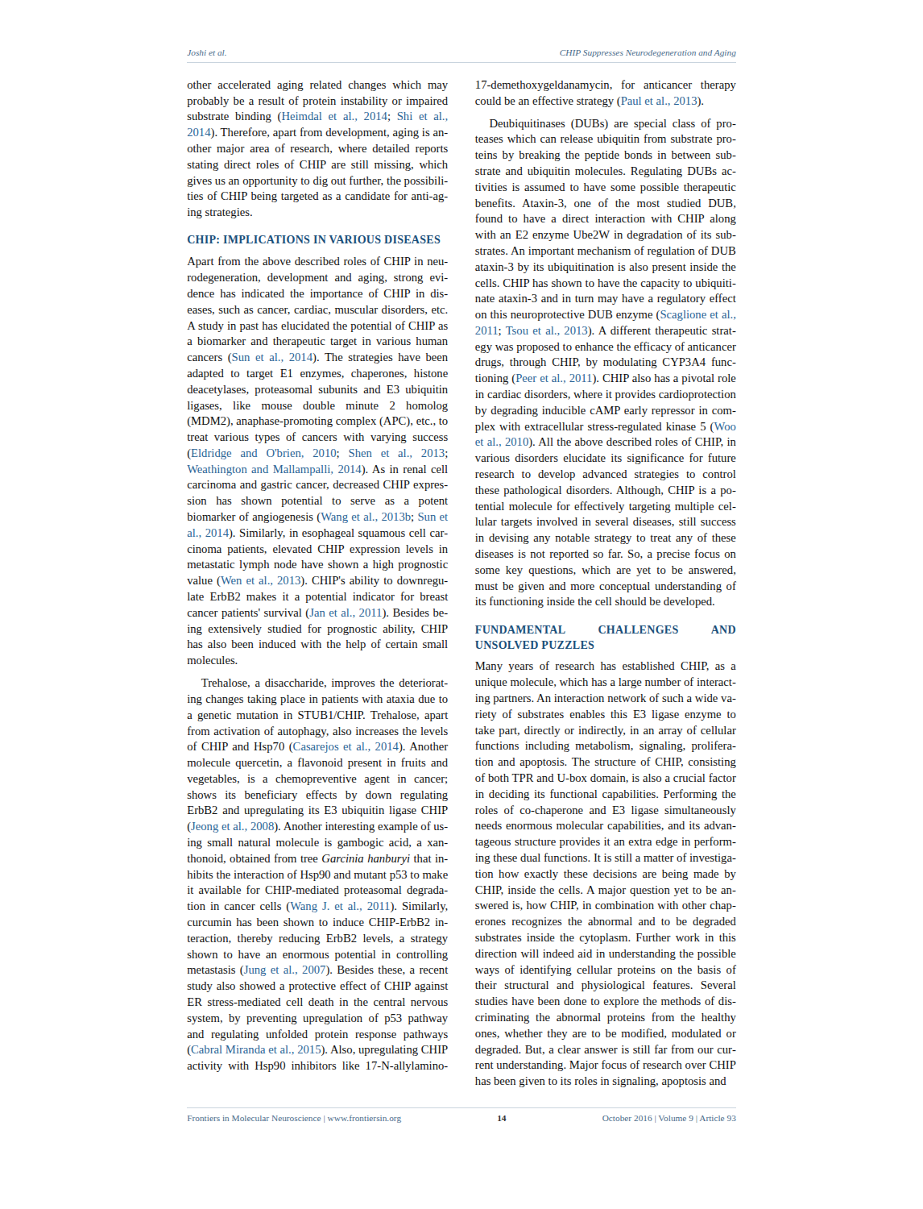Joshi et al. CHIP Suppresses Neurodegeneration and Aging
other accelerated aging related changes which may probably be a result of protein instability or impaired substrate binding (Heimdal et al., 2014; Shi et al., 2014). Therefore, apart from development, aging is another major area of research, where detailed reports stating direct roles of CHIP are still missing, which gives us an opportunity to dig out further, the possibilities of CHIP being targeted as a candidate for anti-aging strategies.
CHIP: Implications in Various Diseases
Apart from the above described roles of CHIP in neurodegeneration, development and aging, strong evidence has indicated the importance of CHIP in diseases, such as cancer, cardiac, muscular disorders, etc. A study in past has elucidated the potential of CHIP as a biomarker and therapeutic target in various human cancers (Sun et al., 2014). The strategies have been adapted to target E1 enzymes, chaperones, histone deacetylases, proteasomal subunits and E3 ubiquitin ligases, like mouse double minute 2 homolog (MDM2), anaphase-promoting complex (APC), etc., to treat various types of cancers with varying success (Eldridge and O'brien, 2010; Shen et al., 2013; Weathington and Mallampalli, 2014). As in renal cell carcinoma and gastric cancer, decreased CHIP expression has shown potential to serve as a potent biomarker of angiogenesis (Wang et al., 2013b; Sun et al., 2014). Similarly, in esophageal squamous cell carcinoma patients, elevated CHIP expression levels in metastatic lymph node have shown a high prognostic value (Wen et al., 2013). CHIP's ability to downregulate ErbB2 makes it a potential indicator for breast cancer patients' survival (Jan et al., 2011). Besides being extensively studied for prognostic ability, CHIP has also been induced with the help of certain small molecules.
Trehalose, a disaccharide, improves the deteriorating changes taking place in patients with ataxia due to a genetic mutation in STUB1/CHIP. Trehalose, apart from activation of autophagy, also increases the levels of CHIP and Hsp70 (Casarejos et al., 2014). Another molecule quercetin, a flavonoid present in fruits and vegetables, is a chemopreventive agent in cancer; shows its beneficiary effects by down regulating ErbB2 and upregulating its E3 ubiquitin ligase CHIP (Jeong et al., 2008). Another interesting example of using small natural molecule is gambogic acid, a xanthonoid, obtained from tree Garcinia hanburyi that inhibits the interaction of Hsp90 and mutant p53 to make it available for CHIP-mediated proteasomal degradation in cancer cells (Wang J. et al., 2011). Similarly, curcumin has been shown to induce CHIP-ErbB2 interaction, thereby reducing ErbB2 levels, a strategy shown to have an enormous potential in controlling metastasis (Jung et al., 2007). Besides these, a recent study also showed a protective effect of CHIP against ER stress-mediated cell death in the central nervous system, by preventing upregulation of p53 pathway and regulating unfolded protein response pathways (Cabral Miranda et al., 2015). Also, upregulating CHIP activity with Hsp90 inhibitors like 17-N-allylamino-17-demethoxygeldanamycin, for anticancer therapy could be an effective strategy (Paul et al., 2013).
Deubiquitinases (DUBs) are special class of proteases which can release ubiquitin from substrate proteins by breaking the peptide bonds in between substrate and ubiquitin molecules. Regulating DUBs activities is assumed to have some possible therapeutic benefits. Ataxin-3, one of the most studied DUB, found to have a direct interaction with CHIP along with an E2 enzyme Ube2W in degradation of its substrates. An important mechanism of regulation of DUB ataxin-3 by its ubiquitination is also present inside the cells. CHIP has shown to have the capacity to ubiquitinate ataxin-3 and in turn may have a regulatory effect on this neuroprotective DUB enzyme (Scaglione et al., 2011; Tsou et al., 2013). A different therapeutic strategy was proposed to enhance the efficacy of anticancer drugs, through CHIP, by modulating CYP3A4 functioning (Peer et al., 2011). CHIP also has a pivotal role in cardiac disorders, where it provides cardioprotection by degrading inducible cAMP early repressor in complex with extracellular stress-regulated kinase 5 (Woo et al., 2010). All the above described roles of CHIP, in various disorders elucidate its significance for future research to develop advanced strategies to control these pathological disorders. Although, CHIP is a potential molecule for effectively targeting multiple cellular targets involved in several diseases, still success in devising any notable strategy to treat any of these diseases is not reported so far. So, a precise focus on some key questions, which are yet to be answered, must be given and more conceptual understanding of its functioning inside the cell should be developed.
Fundamental Challenges and Unsolved Puzzles
Many years of research has established CHIP, as a unique molecule, which has a large number of interacting partners. An interaction network of such a wide variety of substrates enables this E3 ligase enzyme to take part, directly or indirectly, in an array of cellular functions including metabolism, signaling, proliferation and apoptosis. The structure of CHIP, consisting of both TPR and U-box domain, is also a crucial factor in deciding its functional capabilities. Performing the roles of co-chaperone and E3 ligase simultaneously needs enormous molecular capabilities, and its advantageous structure provides it an extra edge in performing these dual functions. It is still a matter of investigation how exactly these decisions are being made by CHIP, inside the cells. A major question yet to be answered is, how CHIP, in combination with other chaperones recognizes the abnormal and to be degraded substrates inside the cytoplasm. Further work in this direction will indeed aid in understanding the possible ways of identifying cellular proteins on the basis of their structural and physiological features. Several studies have been done to explore the methods of discriminating the abnormal proteins from the healthy ones, whether they are to be modified, modulated or degraded. But, a clear answer is still far from our current understanding. Major focus of research over CHIP has been given to its roles in signaling, apoptosis and
Frontiers in Molecular Neuroscience | www.frontiersin.org 14 October 2016 | Volume 9 | Article 93